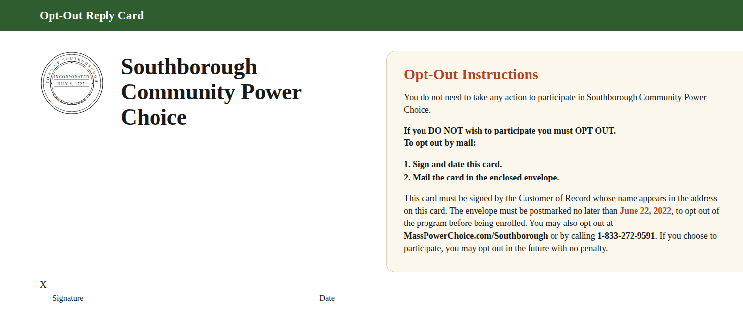Opt-Out Reply Card
TOWN OF SOUTHBOROUGH MASSACHUSETTS INCORPORATED JULY 6, 1727.
Southborough
Community Power Choice
X
Signature Date
Opt-Out Instructions
You do not need to take any action to participate in Southborough Community Power Choice.
If you DO NOT wish to participate you must OPT OUT.
To opt out by mail:
1. Sign and date this card. 2. Mail the card in the enclosed envelope.
This card must be signed by the Customer of Record whose name appears in the address on this card. The envelope must be postmarked no later than June 22, 2022, to opt out of the program before being enrolled. You may also opt out at MassPowerChoice.com/Southborough or by calling 1-833-272-9591. If you choose to participate, you may opt out in the future with no penalty.